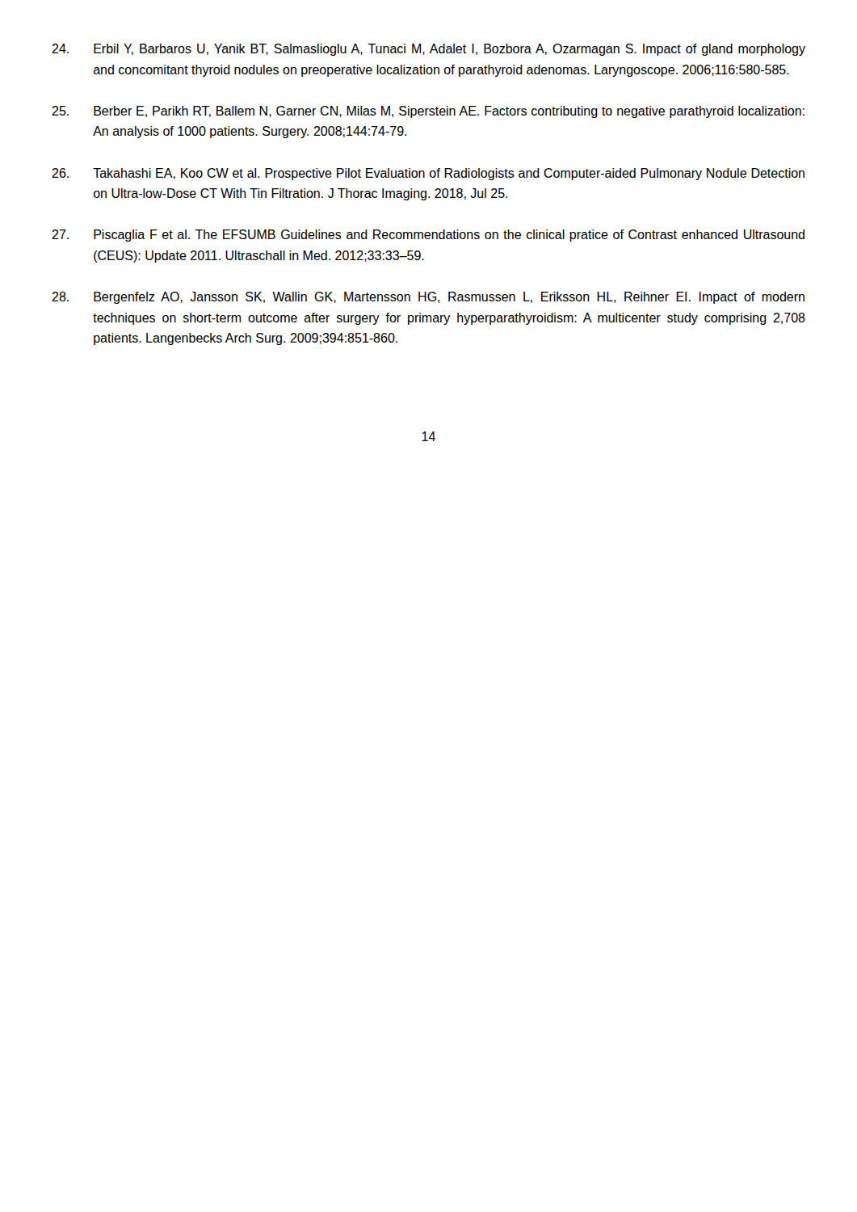24. Erbil Y, Barbaros U, Yanik BT, Salmaslioglu A, Tunaci M, Adalet I, Bozbora A, Ozarmagan S. Impact of gland morphology and concomitant thyroid nodules on preoperative localization of parathyroid adenomas. Laryngoscope. 2006;116:580-585.
25. Berber E, Parikh RT, Ballem N, Garner CN, Milas M, Siperstein AE. Factors contributing to negative parathyroid localization: An analysis of 1000 patients. Surgery. 2008;144:74-79.
26. Takahashi EA, Koo CW et al. Prospective Pilot Evaluation of Radiologists and Computer-aided Pulmonary Nodule Detection on Ultra-low-Dose CT With Tin Filtration. J Thorac Imaging. 2018, Jul 25.
27. Piscaglia F et al. The EFSUMB Guidelines and Recommendations on the clinical pratice of Contrast enhanced Ultrasound (CEUS): Update 2011. Ultraschall in Med. 2012;33:33–59.
28. Bergenfelz AO, Jansson SK, Wallin GK, Martensson HG, Rasmussen L, Eriksson HL, Reihner EI. Impact of modern techniques on short-term outcome after surgery for primary hyperparathyroidism: A multicenter study comprising 2,708 patients. Langenbecks Arch Surg. 2009;394:851-860.
14